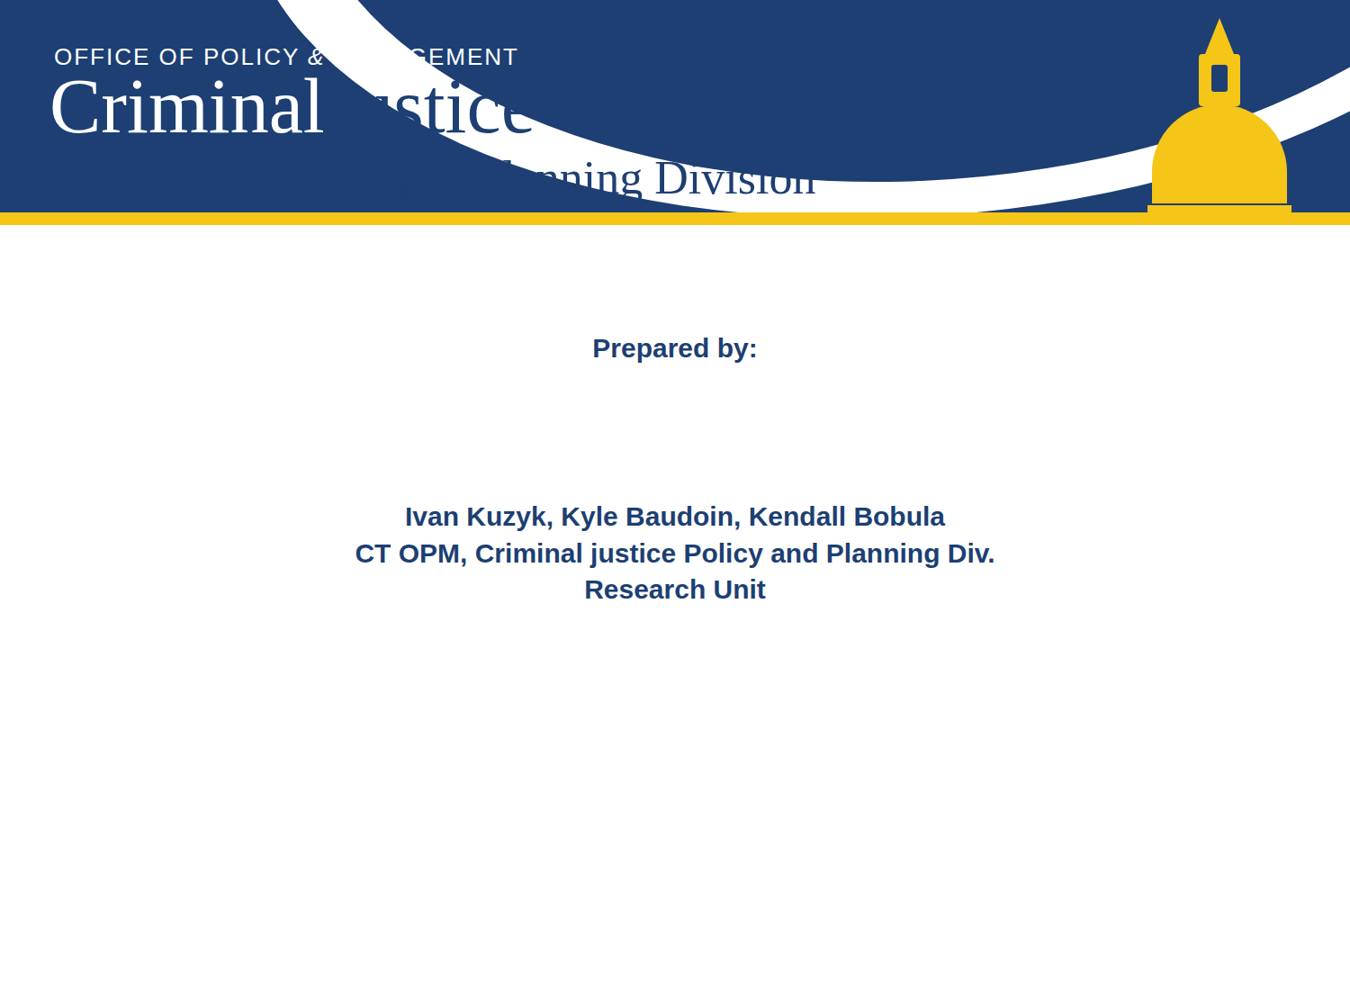OFFICE OF POLICY & MANAGEMENT
Criminal Justice
Policy & Planning Division
Prepared by:
Ivan Kuzyk, Kyle Baudoin, Kendall Bobula
CT OPM, Criminal justice Policy and Planning Div.
Research Unit